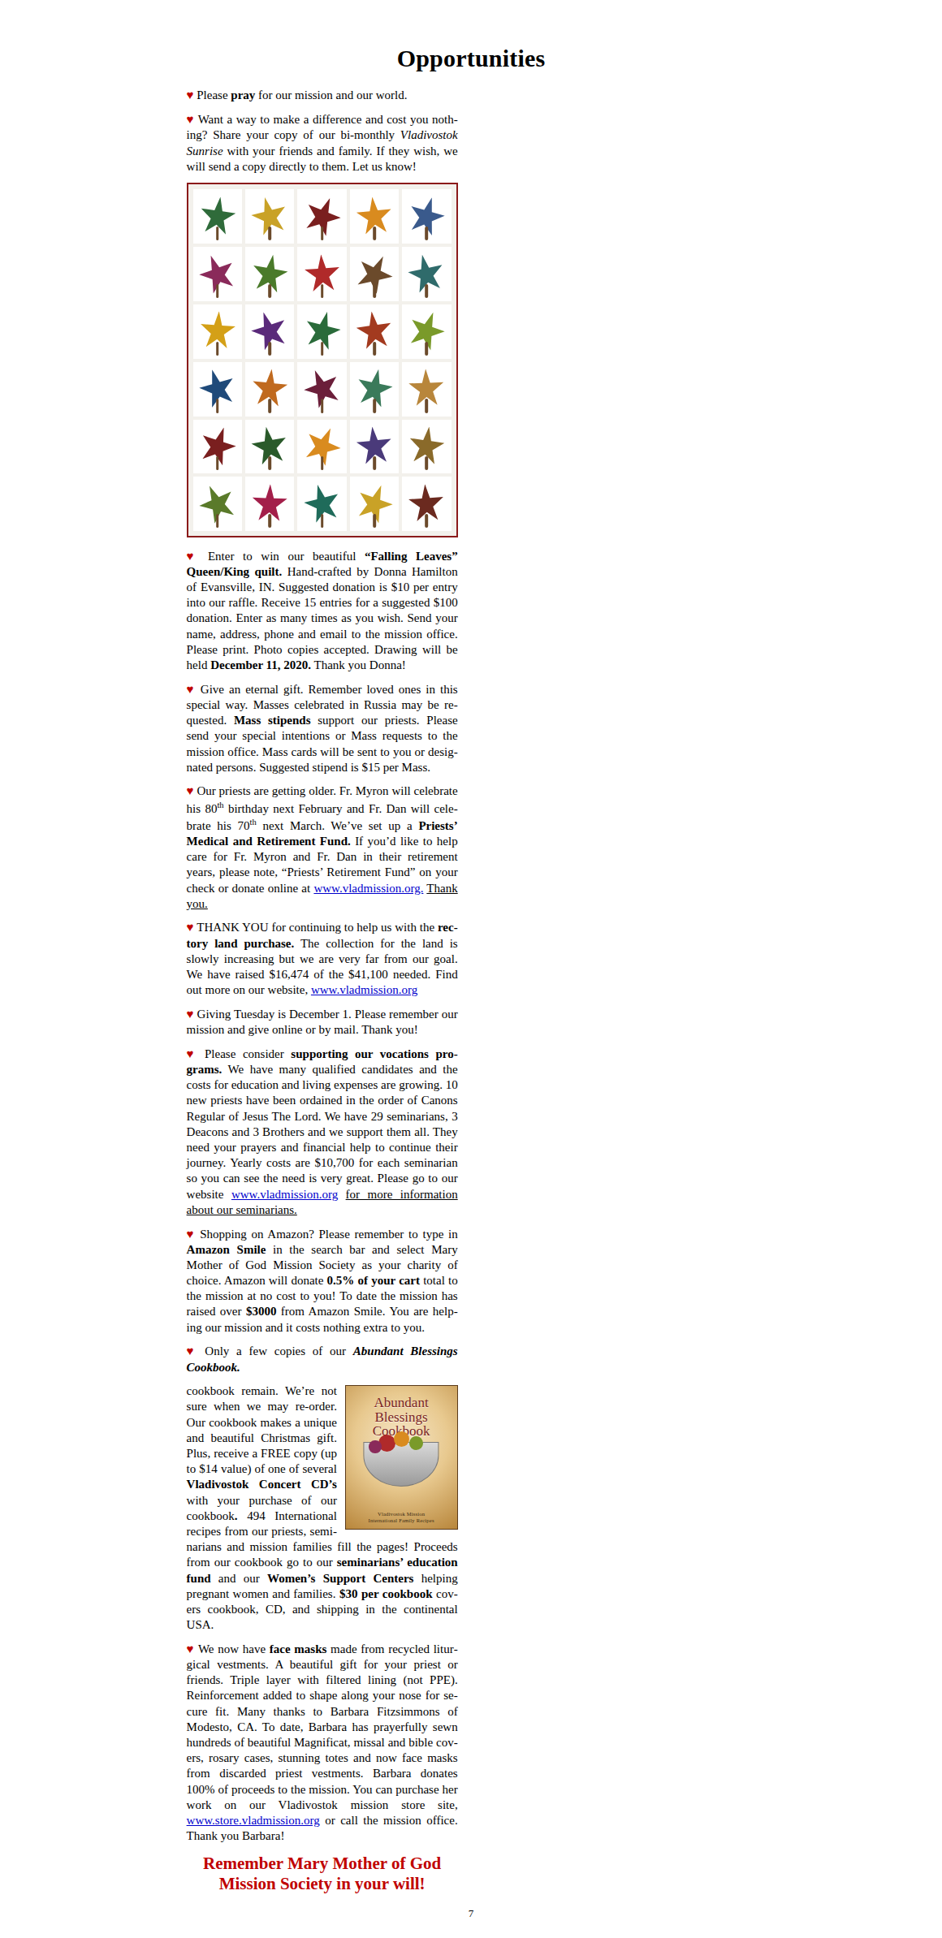Opportunities
♥ Please pray for our mission and our world.
♥ Want a way to make a difference and cost you nothing? Share your copy of our bi-monthly Vladivostok Sunrise with your friends and family. If they wish, we will send a copy directly to them. Let us know!
♥ Enter to win our beautiful “Falling Leaves” Queen/King quilt. Hand-crafted by Donna Hamilton of Evansville, IN. Suggested donation is $10 per entry into our raffle. Receive 15 entries for a suggested $100 donation. Enter as many times as you wish. Send your name, address, phone and email to the mission office. Please print. Photo copies accepted. Drawing will be held December 11, 2020. Thank you Donna!
♥ Give an eternal gift. Remember loved ones in this special way. Masses celebrated in Russia may be requested. Mass stipends support our priests. Please send your special intentions or Mass requests to the mission office. Mass cards will be sent to you or designated persons. Suggested stipend is $15 per Mass.
♥ Our priests are getting older. Fr. Myron will celebrate his 80th birthday next February and Fr. Dan will celebrate his 70th next March. We’ve set up a Priests’ Medical and Retirement Fund. If you’d like to help care for Fr. Myron and Fr. Dan in their retirement years, please note, “Priests’ Retirement Fund” on your check or donate online at www.vladmission.org. Thank you.
♥ THANK YOU for continuing to help us with the rectory land purchase. The collection for the land is slowly increasing but we are very far from our goal. We have raised $16,474 of the $41,100 needed. Find out more on our website, www.vladmission.org
♥ Giving Tuesday is December 1. Please remember our mission and give online or by mail. Thank you!
♥ Please consider supporting our vocations programs. We have many qualified candidates and the costs for education and living expenses are growing. 10 new priests have been ordained in the order of Canons Regular of Jesus The Lord. We have 29 seminarians, 3 Deacons and 3 Brothers and we support them all. They need your prayers and financial help to continue their journey. Yearly costs are $10,700 for each seminarian so you can see the need is very great. Please go to our website www.vladmission.org for more information about our seminarians.
♥ Shopping on Amazon? Please remember to type in Amazon Smile in the search bar and select Mary Mother of God Mission Society as your charity of choice. Amazon will donate 0.5% of your cart total to the mission at no cost to you! To date the mission has raised over $3000 from Amazon Smile. You are helping our mission and it costs nothing extra to you.
♥ Only a few copies of our Abundant Blessings Cookbook.
Abundant
Blessings
Cookbook
Vladivostok Mission
International Family Recipes
cookbook remain. We’re not sure when we may re-order. Our cookbook makes a unique and beautiful Christmas gift. Plus, receive a FREE copy (up to $14 value) of one of several Vladivostok Concert CD’s with your purchase of our cookbook. 494 International recipes from our priests, seminarians and mission families fill the pages! Proceeds from our cookbook go to our seminarians’ education fund and our Women’s Support Centers helping pregnant women and families. $30 per cookbook covers cookbook, CD, and shipping in the continental USA.
♥ We now have face masks made from recycled liturgical vestments. A beautiful gift for your priest or friends. Triple layer with filtered lining (not PPE). Reinforcement added to shape along your nose for secure fit. Many thanks to Barbara Fitzsimmons of Modesto, CA. To date, Barbara has prayerfully sewn hundreds of beautiful Magnificat, missal and bible covers, rosary cases, stunning totes and now face masks from discarded priest vestments. Barbara donates 100% of proceeds to the mission. You can purchase her work on our Vladivostok mission store site, www.store.vladmission.org or call the mission office. Thank you Barbara!
Remember Mary Mother of God Mission Society in your will!
7